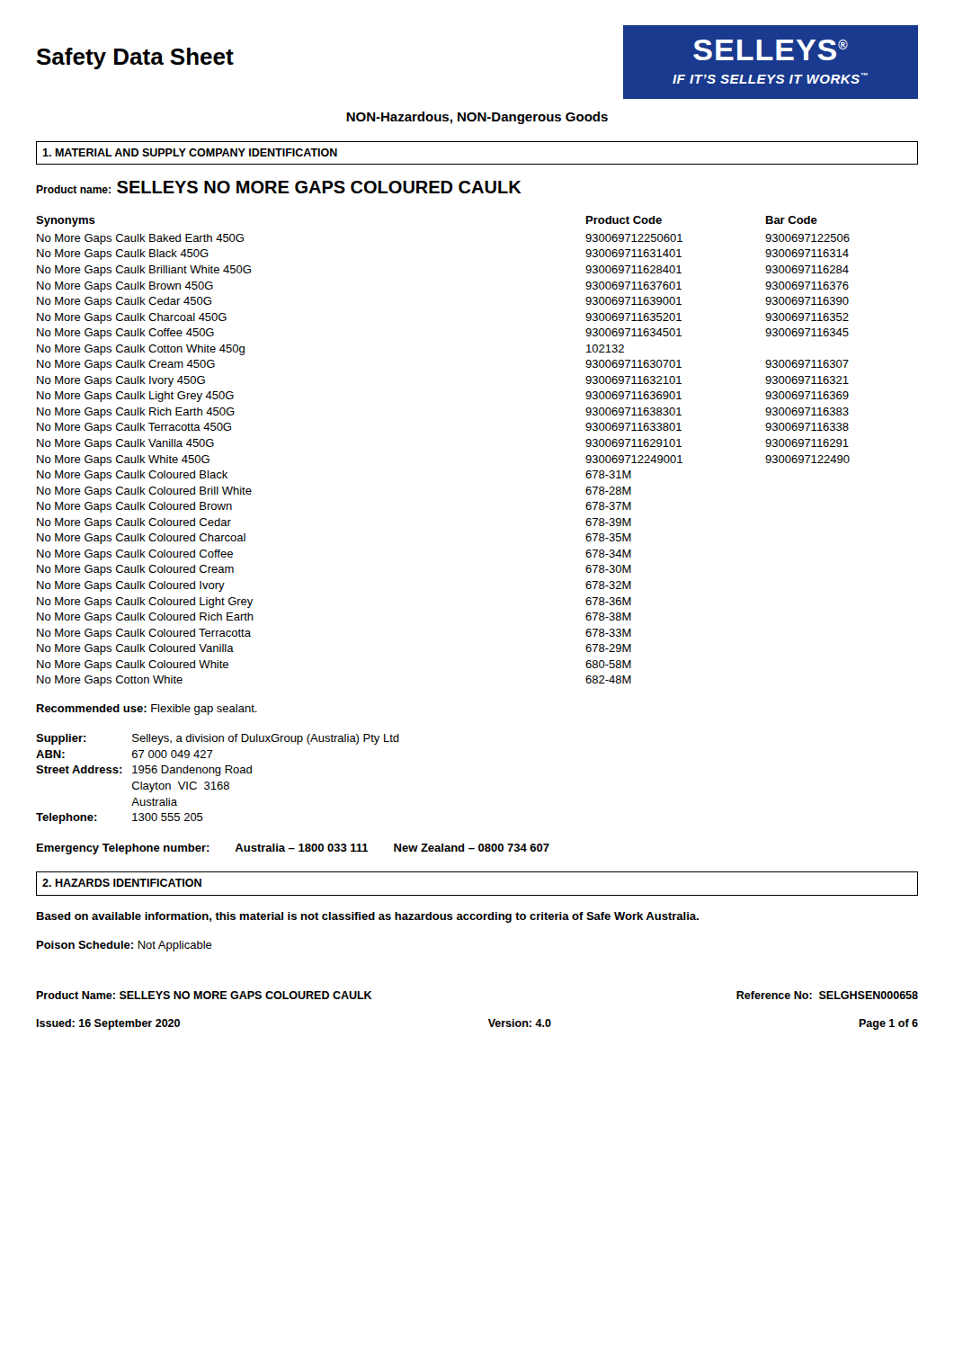Safety Data Sheet
SELLEYS®
IF IT’S SELLEYS IT WORKS™
NON-Hazardous, NON-Dangerous Goods
1. MATERIAL AND SUPPLY COMPANY IDENTIFICATION
Product name: SELLEYS NO MORE GAPS COLOURED CAULK
| Synonyms | Product Code | Bar Code |
| --- | --- | --- |
| No More Gaps Caulk Baked Earth 450G | 930069712250601 | 9300697122506 |
| No More Gaps Caulk Black 450G | 930069711631401 | 9300697116314 |
| No More Gaps Caulk Brilliant White 450G | 930069711628401 | 9300697116284 |
| No More Gaps Caulk Brown 450G | 930069711637601 | 9300697116376 |
| No More Gaps Caulk Cedar 450G | 930069711639001 | 9300697116390 |
| No More Gaps Caulk Charcoal 450G | 930069711635201 | 9300697116352 |
| No More Gaps Caulk Coffee 450G | 930069711634501 | 9300697116345 |
| No More Gaps Caulk Cotton White 450g | 102132 | |
| No More Gaps Caulk Cream 450G | 930069711630701 | 9300697116307 |
| No More Gaps Caulk Ivory 450G | 930069711632101 | 9300697116321 |
| No More Gaps Caulk Light Grey 450G | 930069711636901 | 9300697116369 |
| No More Gaps Caulk Rich Earth 450G | 930069711638301 | 9300697116383 |
| No More Gaps Caulk Terracotta 450G | 930069711633801 | 9300697116338 |
| No More Gaps Caulk Vanilla 450G | 930069711629101 | 9300697116291 |
| No More Gaps Caulk White 450G | 930069712249001 | 9300697122490 |
| No More Gaps Caulk Coloured Black | 678-31M | |
| No More Gaps Caulk Coloured Brill White | 678-28M | |
| No More Gaps Caulk Coloured Brown | 678-37M | |
| No More Gaps Caulk Coloured Cedar | 678-39M | |
| No More Gaps Caulk Coloured Charcoal | 678-35M | |
| No More Gaps Caulk Coloured Coffee | 678-34M | |
| No More Gaps Caulk Coloured Cream | 678-30M | |
| No More Gaps Caulk Coloured Ivory | 678-32M | |
| No More Gaps Caulk Coloured Light Grey | 678-36M | |
| No More Gaps Caulk Coloured Rich Earth | 678-38M | |
| No More Gaps Caulk Coloured Terracotta | 678-33M | |
| No More Gaps Caulk Coloured Vanilla | 678-29M | |
| No More Gaps Caulk Coloured White | 680-58M | |
| No More Gaps Cotton White | 682-48M | |
Recommended use: Flexible gap sealant.
| Supplier: | Selleys, a division of DuluxGroup (Australia) Pty Ltd |
| ABN: | 67 000 049 427 |
| Street Address: | 1956 Dandenong Road Clayton VIC 3168 Australia |
| Telephone: | 1300 555 205 |
Emergency Telephone number: Australia – 1800 033 111 New Zealand – 0800 734 607
2. HAZARDS IDENTIFICATION
Based on available information, this material is not classified as hazardous according to criteria of Safe Work Australia.
Poison Schedule: Not Applicable
Product Name: SELLEYS NO MORE GAPS COLOURED CAULK
Reference No: SELGHSEN000658
Issued: 16 September 2020
Version: 4.0
Page 1 of 6